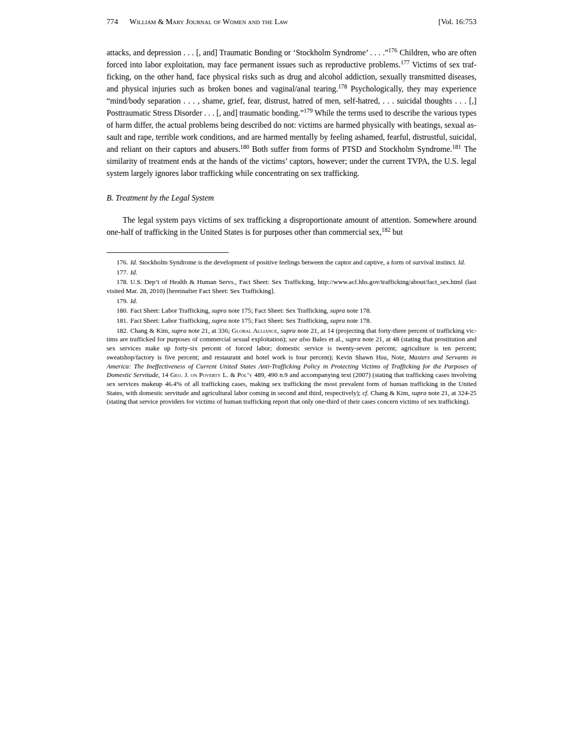774 William & Mary Journal of Women and the Law [Vol. 16:753
attacks, and depression . . . [, and] Traumatic Bonding or ‘Stockholm Syndrome’ . . . .”176 Children, who are often forced into labor exploitation, may face permanent issues such as reproductive problems.177 Victims of sex trafficking, on the other hand, face physical risks such as drug and alcohol addiction, sexually transmitted diseases, and physical injuries such as broken bones and vaginal/anal tearing.178 Psychologically, they may experience “mind/body separation . . . , shame, grief, fear, distrust, hatred of men, self-hatred, . . . suicidal thoughts . . . [,] Posttraumatic Stress Disorder . . . [, and] traumatic bonding.”179 While the terms used to describe the various types of harm differ, the actual problems being described do not: victims are harmed physically with beatings, sexual assault and rape, terrible work conditions, and are harmed mentally by feeling ashamed, fearful, distrustful, suicidal, and reliant on their captors and abusers.180 Both suffer from forms of PTSD and Stockholm Syndrome.181 The similarity of treatment ends at the hands of the victims’ captors, however; under the current TVPA, the U.S. legal system largely ignores labor trafficking while concentrating on sex trafficking.
B. Treatment by the Legal System
The legal system pays victims of sex trafficking a disproportionate amount of attention. Somewhere around one-half of trafficking in the United States is for purposes other than commercial sex,182 but
176. Id. Stockholm Syndrome is the development of positive feelings between the captor and captive, a form of survival instinct. Id.
177. Id.
178. U.S. Dep’t of Health & Human Servs., Fact Sheet: Sex Trafficking, http://www.acf.hhs.gov/trafficking/about/fact_sex.html (last visited Mar. 28, 2010) [hereinafter Fact Sheet: Sex Trafficking].
179. Id.
180. Fact Sheet: Labor Trafficking, supra note 175; Fact Sheet: Sex Trafficking, supra note 178.
181. Fact Sheet: Labor Trafficking, supra note 175; Fact Sheet: Sex Trafficking, supra note 178.
182. Chang & Kim, supra note 21, at 336; Global Alliance, supra note 21, at 14 (projecting that forty-three percent of trafficking victims are trafficked for purposes of commercial sexual exploitation); see also Bales et al., supra note 21, at 48 (stating that prostitution and sex services make up forty-six percent of forced labor; domestic service is twenty-seven percent; agriculture is ten percent; sweatshop/factory is five percent; and restaurant and hotel work is four percent); Kevin Shawn Hsu, Note, Masters and Servants in America: The Ineffectiveness of Current United States Anti-Trafficking Policy in Protecting Victims of Trafficking for the Purposes of Domestic Servitude, 14 Geo. J. on Poverty L. & Pol’y 489, 490 n.9 and accompanying text (2007) (stating that trafficking cases involving sex services makeup 46.4% of all trafficking cases, making sex trafficking the most prevalent form of human trafficking in the United States, with domestic servitude and agricultural labor coming in second and third, respectively); cf. Chang & Kim, supra note 21, at 324-25 (stating that service providers for victims of human trafficking report that only one-third of their cases concern victims of sex trafficking).